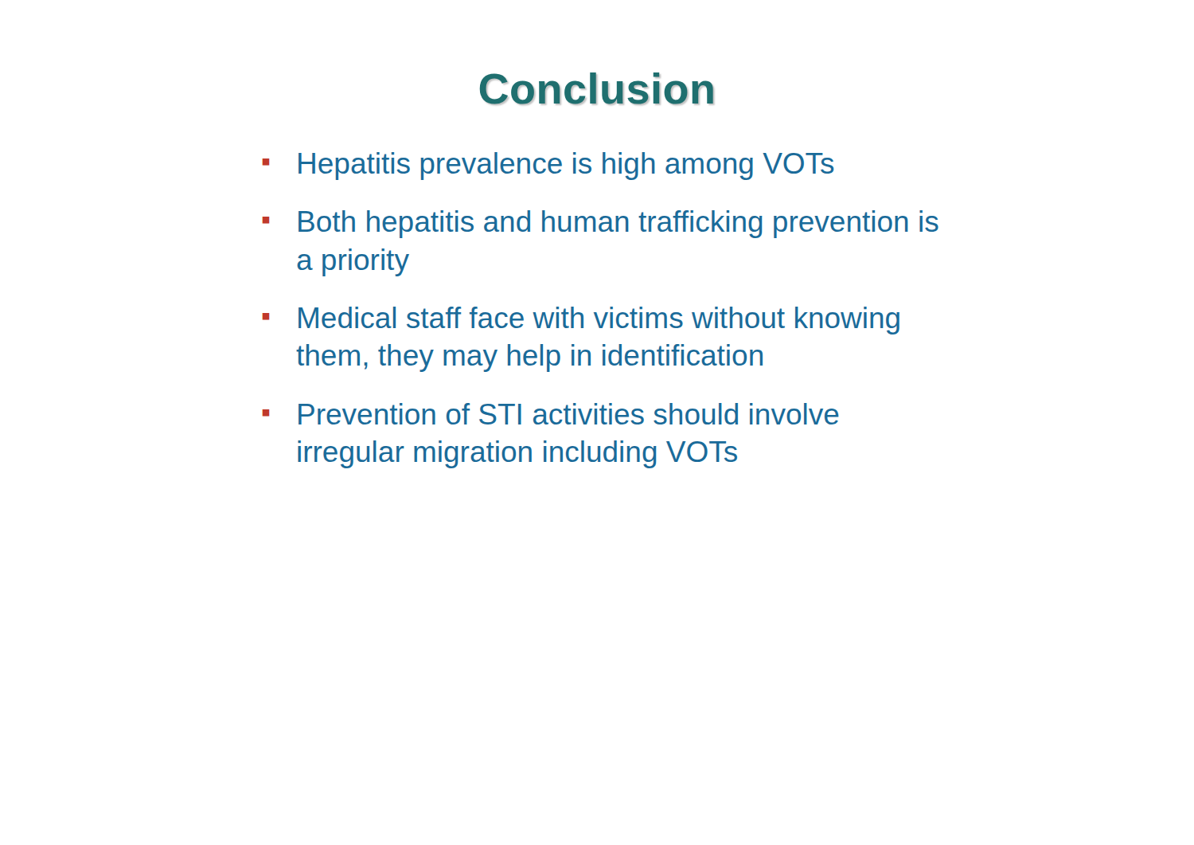Conclusion
Hepatitis prevalence is high among VOTs
Both hepatitis and human trafficking prevention is a priority
Medical staff face with victims without knowing them, they may help in identification
Prevention of STI activities should involve irregular migration including VOTs